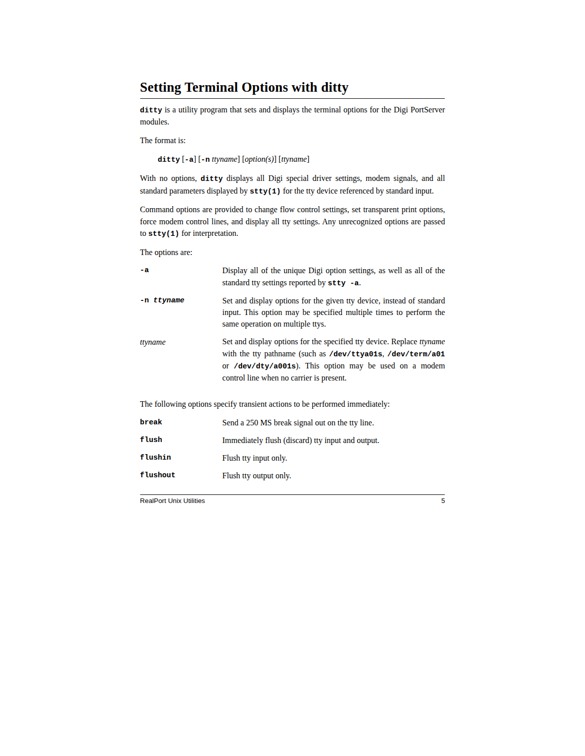Setting Terminal Options with ditty
ditty is a utility program that sets and displays the terminal options for the Digi PortServer modules.
The format is:
ditty [-a] [-n ttyname] [option(s)] [ttyname]
With no options, ditty displays all Digi special driver settings, modem signals, and all standard parameters displayed by stty(1) for the tty device referenced by standard input.
Command options are provided to change flow control settings, set transparent print options, force modem control lines, and display all tty settings. Any unrecognized options are passed to stty(1) for interpretation.
The options are:
-a
Display all of the unique Digi option settings, as well as all of the standard tty settings reported by stty -a.
-n ttyname
Set and display options for the given tty device, instead of standard input. This option may be specified multiple times to perform the same operation on multiple ttys.
ttyname
Set and display options for the specified tty device. Replace ttyname with the tty pathname (such as /dev/ttya01s, /dev/term/a01 or /dev/dty/a001s). This option may be used on a modem control line when no carrier is present.
The following options specify transient actions to be performed immediately:
break
Send a 250 MS break signal out on the tty line.
flush
Immediately flush (discard) tty input and output.
flushin
Flush tty input only.
flushout
Flush tty output only.
RealPort Unix Utilities 5